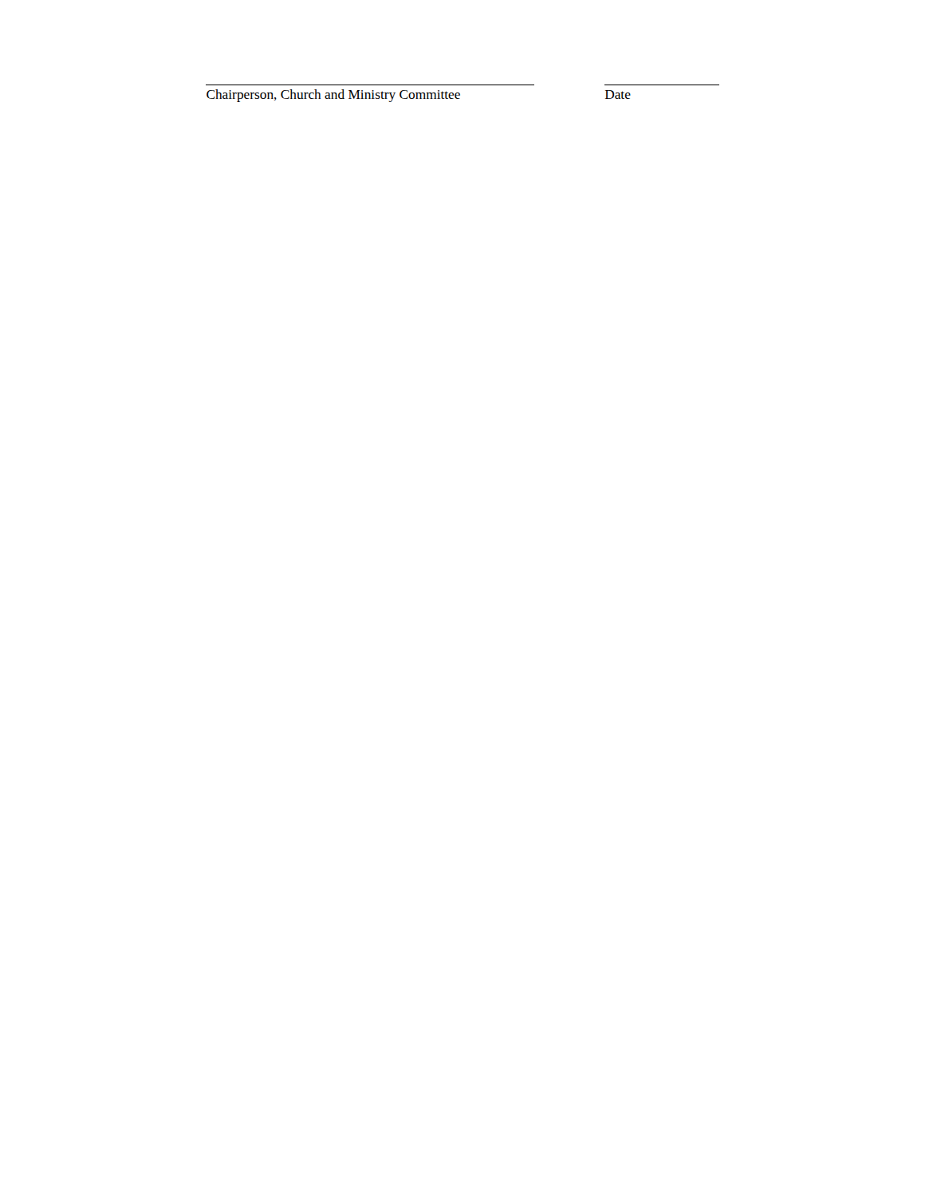Chairperson, Church and Ministry Committee
Date